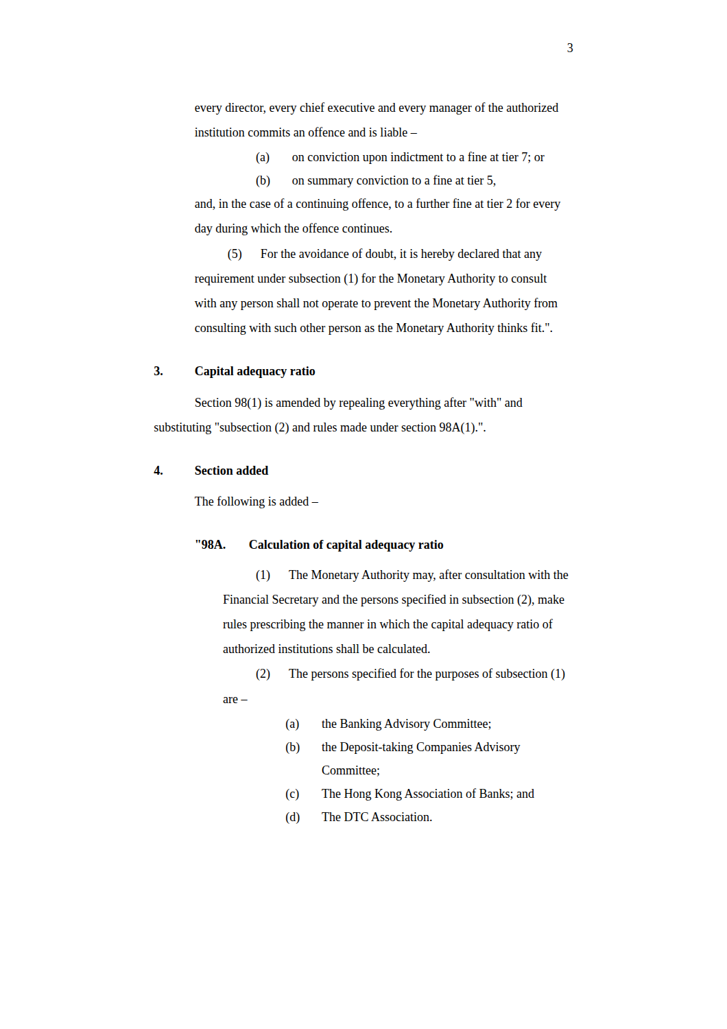3
every director, every chief executive and every manager of the authorized
institution commits an offence and is liable –
(a)
on conviction upon indictment to a fine at tier 7; or
(b)
on summary conviction to a fine at tier 5,
and, in the case of a continuing offence, to a further fine at tier 2 for every
day during which the offence continues.
(5) For the avoidance of doubt, it is hereby declared that any
requirement under subsection (1) for the Monetary Authority to consult
with any person shall not operate to prevent the Monetary Authority from
consulting with such other person as the Monetary Authority thinks fit.".
3.
Capital adequacy ratio
Section 98(1) is amended by repealing everything after "with" and
substituting "subsection (2) and rules made under section 98A(1).".
4.
Section added
The following is added –
"
98A.
Calculation of capital adequacy ratio
(1) The Monetary Authority may, after consultation with the
Financial Secretary and the persons specified in subsection (2), make
rules prescribing the manner in which the capital adequacy ratio of
authorized institutions shall be calculated.
(2) The persons specified for the purposes of subsection (1)
are –
(a)
the Banking Advisory Committee;
(b)
the Deposit-taking Companies Advisory Committee;
(c)
The Hong Kong Association of Banks; and
(d)
The DTC Association.